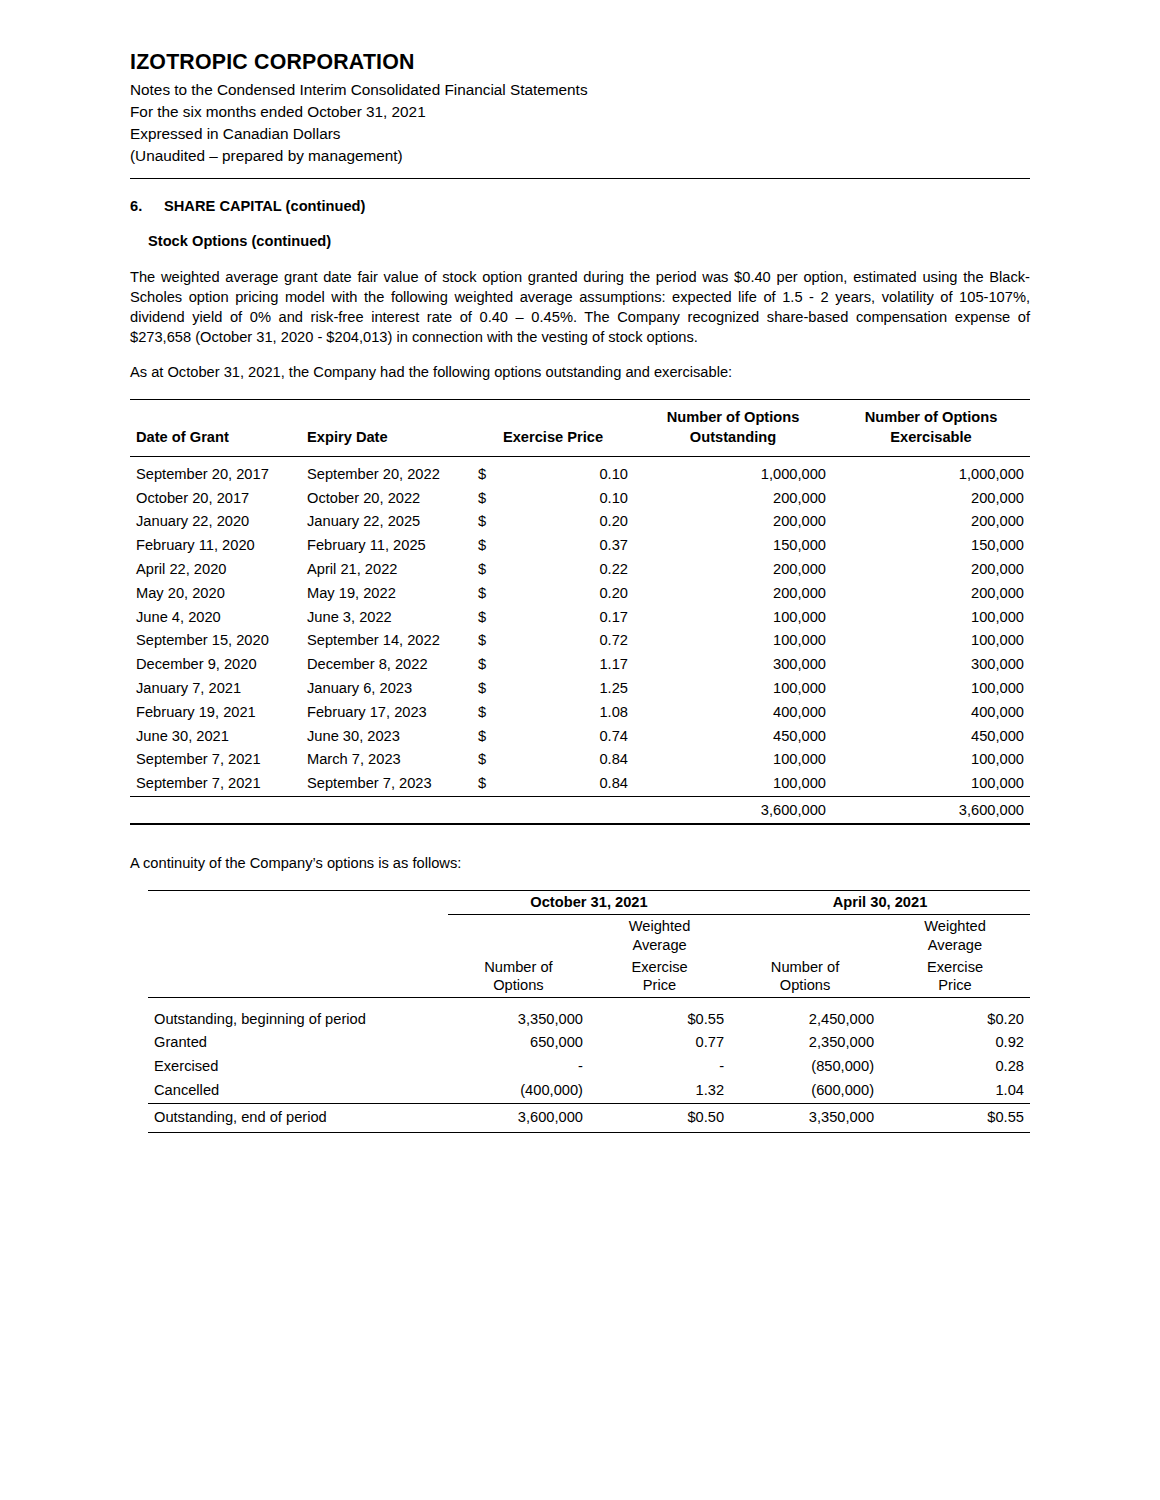IZOTROPIC CORPORATION
Notes to the Condensed Interim Consolidated Financial Statements
For the six months ended October 31, 2021
Expressed in Canadian Dollars
(Unaudited – prepared by management)
6. SHARE CAPITAL (continued)
Stock Options (continued)
The weighted average grant date fair value of stock option granted during the period was $0.40 per option, estimated using the Black-Scholes option pricing model with the following weighted average assumptions: expected life of 1.5 - 2 years, volatility of 105-107%, dividend yield of 0% and risk-free interest rate of 0.40 – 0.45%. The Company recognized share-based compensation expense of $273,658 (October 31, 2020 - $204,013) in connection with the vesting of stock options.
As at October 31, 2021, the Company had the following options outstanding and exercisable:
| Date of Grant | Expiry Date | Exercise Price | Number of Options Outstanding | Number of Options Exercisable |
| --- | --- | --- | --- | --- |
| September 20, 2017 | September 20, 2022 | $ | 0.10 | 1,000,000 | 1,000,000 |
| October 20, 2017 | October 20, 2022 | $ | 0.10 | 200,000 | 200,000 |
| January 22, 2020 | January 22, 2025 | $ | 0.20 | 200,000 | 200,000 |
| February 11, 2020 | February 11, 2025 | $ | 0.37 | 150,000 | 150,000 |
| April 22, 2020 | April 21, 2022 | $ | 0.22 | 200,000 | 200,000 |
| May 20, 2020 | May 19, 2022 | $ | 0.20 | 200,000 | 200,000 |
| June 4, 2020 | June 3, 2022 | $ | 0.17 | 100,000 | 100,000 |
| September 15, 2020 | September 14, 2022 | $ | 0.72 | 100,000 | 100,000 |
| December 9, 2020 | December 8, 2022 | $ | 1.17 | 300,000 | 300,000 |
| January 7, 2021 | January 6, 2023 | $ | 1.25 | 100,000 | 100,000 |
| February 19, 2021 | February 17, 2023 | $ | 1.08 | 400,000 | 400,000 |
| June 30, 2021 | June 30, 2023 | $ | 0.74 | 450,000 | 450,000 |
| September 7, 2021 | March 7, 2023 | $ | 0.84 | 100,000 | 100,000 |
| September 7, 2021 | September 7, 2023 | $ | 0.84 | 100,000 | 100,000 |
| | | | | 3,600,000 | 3,600,000 |
A continuity of the Company’s options is as follows:
| | October 31, 2021 | April 30, 2021 |
| --- | --- | --- |
| | | Weighted Average | | Weighted Average |
| | Number of Options | Exercise Price | Number of Options | Exercise Price |
| Outstanding, beginning of period | 3,350,000 | $0.55 | 2,450,000 | $0.20 |
| Granted | 650,000 | 0.77 | 2,350,000 | 0.92 |
| Exercised | - | - | (850,000) | 0.28 |
| Cancelled | (400,000) | 1.32 | (600,000) | 1.04 |
| Outstanding, end of period | 3,600,000 | $0.50 | 3,350,000 | $0.55 |